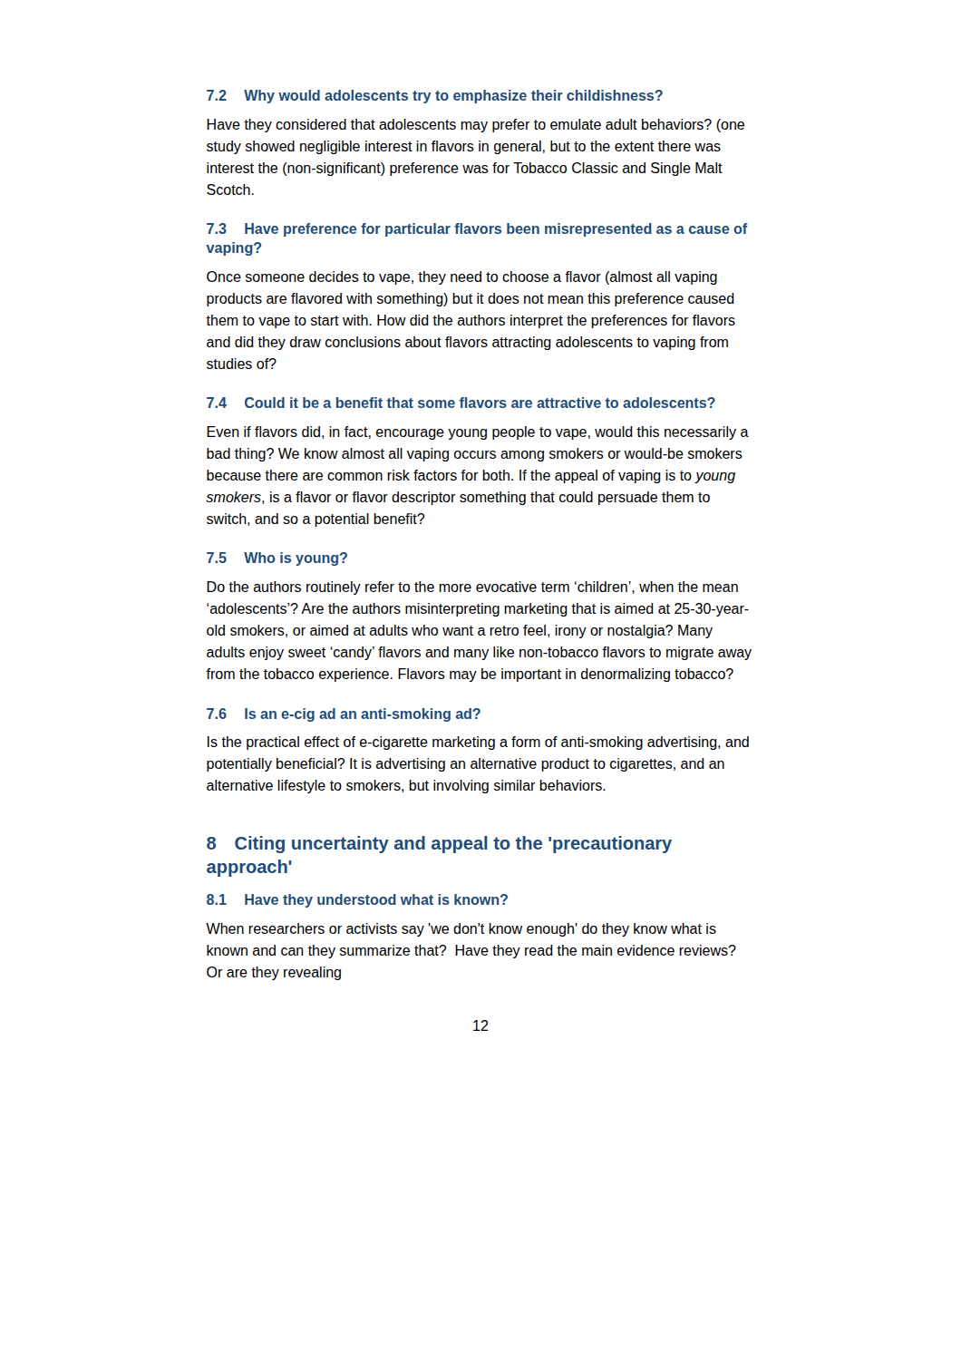7.2 Why would adolescents try to emphasize their childishness?
Have they considered that adolescents may prefer to emulate adult behaviors? (one study showed negligible interest in flavors in general, but to the extent there was interest the (non-significant) preference was for Tobacco Classic and Single Malt Scotch.
7.3 Have preference for particular flavors been misrepresented as a cause of vaping?
Once someone decides to vape, they need to choose a flavor (almost all vaping products are flavored with something) but it does not mean this preference caused them to vape to start with. How did the authors interpret the preferences for flavors and did they draw conclusions about flavors attracting adolescents to vaping from studies of?
7.4 Could it be a benefit that some flavors are attractive to adolescents?
Even if flavors did, in fact, encourage young people to vape, would this necessarily a bad thing? We know almost all vaping occurs among smokers or would-be smokers because there are common risk factors for both. If the appeal of vaping is to young smokers, is a flavor or flavor descriptor something that could persuade them to switch, and so a potential benefit?
7.5 Who is young?
Do the authors routinely refer to the more evocative term ‘children’, when the mean ‘adolescents’? Are the authors misinterpreting marketing that is aimed at 25-30-year-old smokers, or aimed at adults who want a retro feel, irony or nostalgia? Many adults enjoy sweet ‘candy’ flavors and many like non-tobacco flavors to migrate away from the tobacco experience. Flavors may be important in denormalizing tobacco?
7.6 Is an e-cig ad an anti-smoking ad?
Is the practical effect of e-cigarette marketing a form of anti-smoking advertising, and potentially beneficial? It is advertising an alternative product to cigarettes, and an alternative lifestyle to smokers, but involving similar behaviors.
8 Citing uncertainty and appeal to the 'precautionary approach'
8.1 Have they understood what is known?
When researchers or activists say 'we don't know enough' do they know what is known and can they summarize that? Have they read the main evidence reviews? Or are they revealing
12